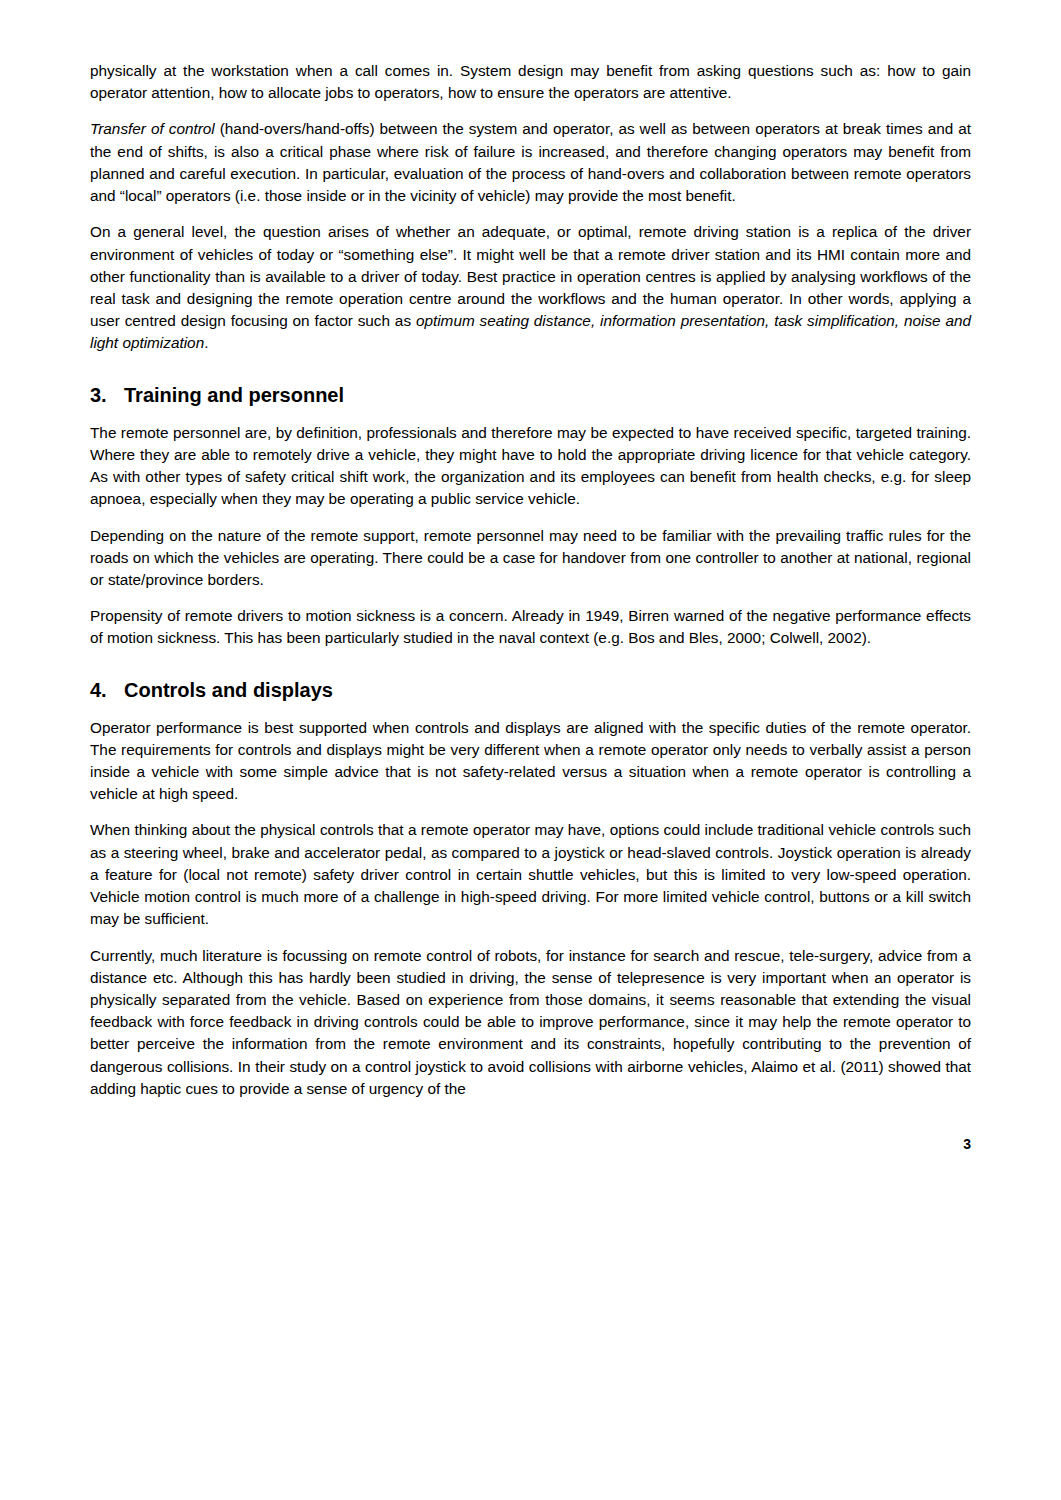physically at the workstation when a call comes in. System design may benefit from asking questions such as: how to gain operator attention, how to allocate jobs to operators, how to ensure the operators are attentive.
Transfer of control (hand-overs/hand-offs) between the system and operator, as well as between operators at break times and at the end of shifts, is also a critical phase where risk of failure is increased, and therefore changing operators may benefit from planned and careful execution. In particular, evaluation of the process of hand-overs and collaboration between remote operators and “local” operators (i.e. those inside or in the vicinity of vehicle) may provide the most benefit.
On a general level, the question arises of whether an adequate, or optimal, remote driving station is a replica of the driver environment of vehicles of today or “something else”. It might well be that a remote driver station and its HMI contain more and other functionality than is available to a driver of today. Best practice in operation centres is applied by analysing workflows of the real task and designing the remote operation centre around the workflows and the human operator. In other words, applying a user centred design focusing on factor such as optimum seating distance, information presentation, task simplification, noise and light optimization.
3. Training and personnel
The remote personnel are, by definition, professionals and therefore may be expected to have received specific, targeted training. Where they are able to remotely drive a vehicle, they might have to hold the appropriate driving licence for that vehicle category. As with other types of safety critical shift work, the organization and its employees can benefit from health checks, e.g. for sleep apnoea, especially when they may be operating a public service vehicle.
Depending on the nature of the remote support, remote personnel may need to be familiar with the prevailing traffic rules for the roads on which the vehicles are operating. There could be a case for handover from one controller to another at national, regional or state/province borders.
Propensity of remote drivers to motion sickness is a concern. Already in 1949, Birren warned of the negative performance effects of motion sickness. This has been particularly studied in the naval context (e.g. Bos and Bles, 2000; Colwell, 2002).
4. Controls and displays
Operator performance is best supported when controls and displays are aligned with the specific duties of the remote operator. The requirements for controls and displays might be very different when a remote operator only needs to verbally assist a person inside a vehicle with some simple advice that is not safety-related versus a situation when a remote operator is controlling a vehicle at high speed.
When thinking about the physical controls that a remote operator may have, options could include traditional vehicle controls such as a steering wheel, brake and accelerator pedal, as compared to a joystick or head-slaved controls. Joystick operation is already a feature for (local not remote) safety driver control in certain shuttle vehicles, but this is limited to very low-speed operation. Vehicle motion control is much more of a challenge in high-speed driving. For more limited vehicle control, buttons or a kill switch may be sufficient.
Currently, much literature is focussing on remote control of robots, for instance for search and rescue, tele-surgery, advice from a distance etc. Although this has hardly been studied in driving, the sense of telepresence is very important when an operator is physically separated from the vehicle. Based on experience from those domains, it seems reasonable that extending the visual feedback with force feedback in driving controls could be able to improve performance, since it may help the remote operator to better perceive the information from the remote environment and its constraints, hopefully contributing to the prevention of dangerous collisions. In their study on a control joystick to avoid collisions with airborne vehicles, Alaimo et al. (2011) showed that adding haptic cues to provide a sense of urgency of the
3